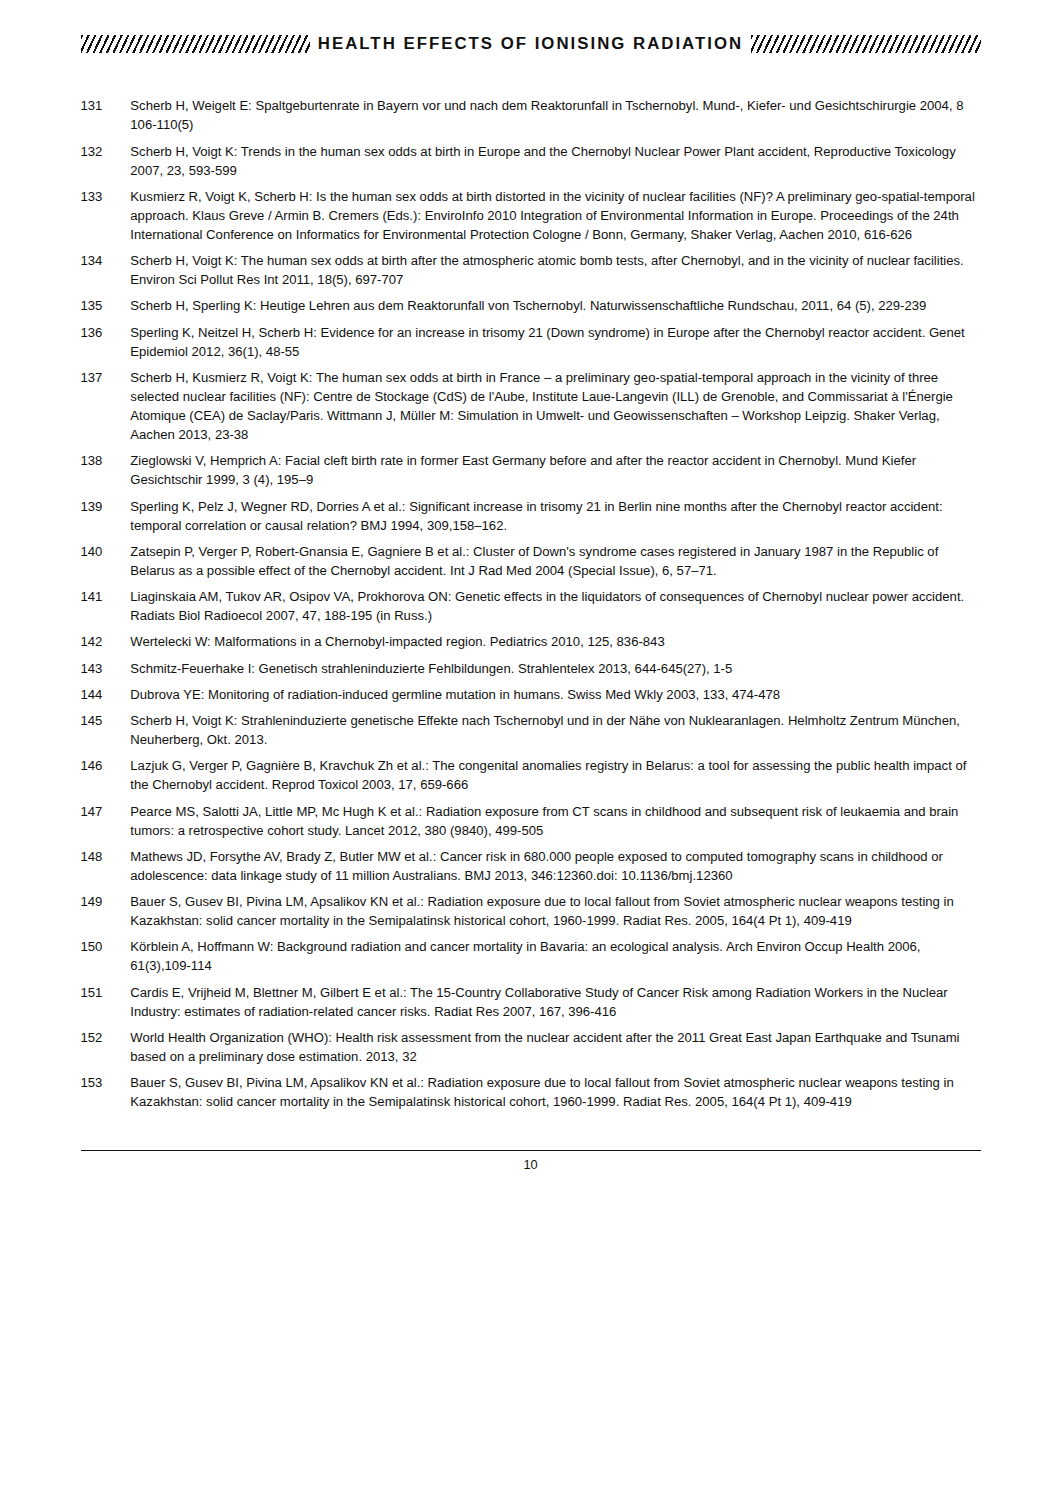Health Effects of Ionising Radiation
131 Scherb H, Weigelt E: Spaltgeburtenrate in Bayern vor und nach dem Reaktorunfall in Tschernobyl. Mund-, Kiefer- und Gesichtschirurgie 2004, 8 106-110(5)
132 Scherb H, Voigt K: Trends in the human sex odds at birth in Europe and the Chernobyl Nuclear Power Plant accident, Reproductive Toxicology 2007, 23, 593-599
133 Kusmierz R, Voigt K, Scherb H: Is the human sex odds at birth distorted in the vicinity of nuclear facilities (NF)? A preliminary geo-spatial-temporal approach. Klaus Greve / Armin B. Cremers (Eds.): EnviroInfo 2010 Integration of Environmental Information in Europe. Proceedings of the 24th International Conference on Informatics for Environmental Protection Cologne / Bonn, Germany, Shaker Verlag, Aachen 2010, 616-626
134 Scherb H, Voigt K: The human sex odds at birth after the atmospheric atomic bomb tests, after Chernobyl, and in the vicinity of nuclear facilities. Environ Sci Pollut Res Int 2011, 18(5), 697-707
135 Scherb H, Sperling K: Heutige Lehren aus dem Reaktorunfall von Tschernobyl. Naturwissenschaftliche Rundschau, 2011, 64 (5), 229-239
136 Sperling K, Neitzel H, Scherb H: Evidence for an increase in trisomy 21 (Down syndrome) in Europe after the Chernobyl reactor accident. Genet Epidemiol 2012, 36(1), 48-55
137 Scherb H, Kusmierz R, Voigt K: The human sex odds at birth in France – a preliminary geo-spatial-temporal approach in the vicinity of three selected nuclear facilities (NF): Centre de Stockage (CdS) de l'Aube, Institute Laue-Langevin (ILL) de Grenoble, and Commissariat à l'Énergie Atomique (CEA) de Saclay/Paris. Wittmann J, Müller M: Simulation in Umwelt- und Geowissenschaften – Workshop Leipzig. Shaker Verlag, Aachen 2013, 23-38
138 Zieglowski V, Hemprich A: Facial cleft birth rate in former East Germany before and after the reactor accident in Chernobyl. Mund Kiefer Gesichtschir 1999, 3 (4), 195–9
139 Sperling K, Pelz J, Wegner RD, Dorries A et al.: Significant increase in trisomy 21 in Berlin nine months after the Chernobyl reactor accident: temporal correlation or causal relation? BMJ 1994, 309,158–162.
140 Zatsepin P, Verger P, Robert-Gnansia E, Gagniere B et al.: Cluster of Down's syndrome cases registered in January 1987 in the Republic of Belarus as a possible effect of the Chernobyl accident. Int J Rad Med 2004 (Special Issue), 6, 57–71.
141 Liaginskaia AM, Tukov AR, Osipov VA, Prokhorova ON: Genetic effects in the liquidators of consequences of Chernobyl nuclear power accident. Radiats Biol Radioecol 2007, 47, 188-195 (in Russ.)
142 Wertelecki W: Malformations in a Chernobyl-impacted region. Pediatrics 2010, 125, 836-843
143 Schmitz-Feuerhake I: Genetisch strahleninduzierte Fehlbildungen. Strahlentelex 2013, 644-645(27), 1-5
144 Dubrova YE: Monitoring of radiation-induced germline mutation in humans. Swiss Med Wkly 2003, 133, 474-478
145 Scherb H, Voigt K: Strahleninduzierte genetische Effekte nach Tschernobyl und in der Nähe von Nuklearanlagen. Helmholtz Zentrum München, Neuherberg, Okt. 2013.
146 Lazjuk G, Verger P, Gagnière B, Kravchuk Zh et al.: The congenital anomalies registry in Belarus: a tool for assessing the public health impact of the Chernobyl accident. Reprod Toxicol 2003, 17, 659-666
147 Pearce MS, Salotti JA, Little MP, Mc Hugh K et al.: Radiation exposure from CT scans in childhood and subsequent risk of leukaemia and brain tumors: a retrospective cohort study. Lancet 2012, 380 (9840), 499-505
148 Mathews JD, Forsythe AV, Brady Z, Butler MW et al.: Cancer risk in 680.000 people exposed to computed tomography scans in childhood or adolescence: data linkage study of 11 million Australians. BMJ 2013, 346:12360.doi: 10.1136/bmj.12360
149 Bauer S, Gusev BI, Pivina LM, Apsalikov KN et al.: Radiation exposure due to local fallout from Soviet atmospheric nuclear weapons testing in Kazakhstan: solid cancer mortality in the Semipalatinsk historical cohort, 1960-1999. Radiat Res. 2005, 164(4 Pt 1), 409-419
150 Körblein A, Hoffmann W: Background radiation and cancer mortality in Bavaria: an ecological analysis. Arch Environ Occup Health 2006, 61(3),109-114
151 Cardis E, Vrijheid M, Blettner M, Gilbert E et al.: The 15-Country Collaborative Study of Cancer Risk among Radiation Workers in the Nuclear Industry: estimates of radiation-related cancer risks. Radiat Res 2007, 167, 396-416
152 World Health Organization (WHO): Health risk assessment from the nuclear accident after the 2011 Great East Japan Earthquake and Tsunami based on a preliminary dose estimation. 2013, 32
153 Bauer S, Gusev BI, Pivina LM, Apsalikov KN et al.: Radiation exposure due to local fallout from Soviet atmospheric nuclear weapons testing in Kazakhstan: solid cancer mortality in the Semipalatinsk historical cohort, 1960-1999. Radiat Res. 2005, 164(4 Pt 1), 409-419
10